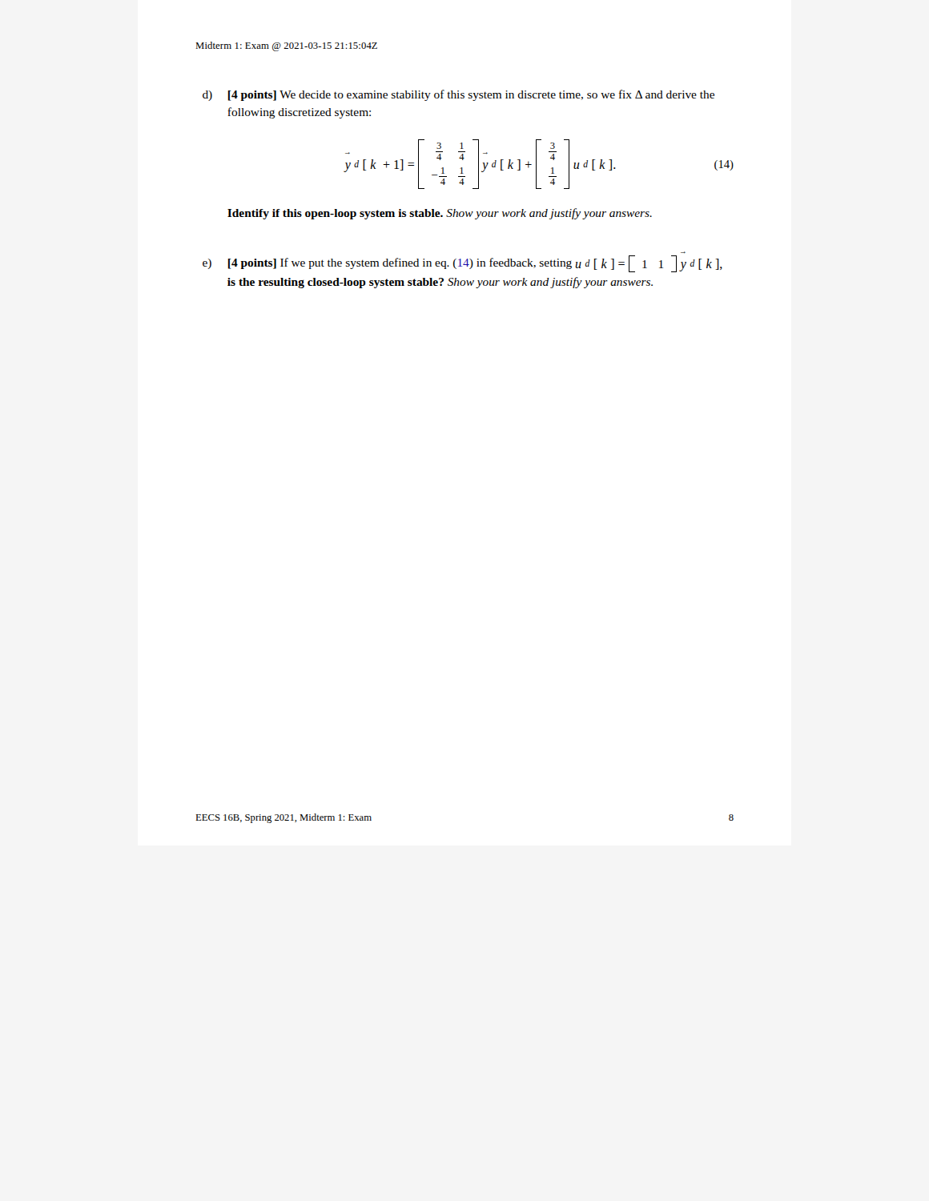Midterm 1: Exam @ 2021-03-15 21:15:04Z
d) [4 points] We decide to examine stability of this system in discrete time, so we fix Δ and derive the following discretized system:
yd[k + 1] =
| 3 4 | 1 4 |
| − 1 4 | 1 4 |
yd[k] +
| 3 4 |
| 1 4 |
ud[k]. (14)
Identify if this open-loop system is stable. Show your work and justify your answers.
e) [4 points] If we put the system defined in eq. (14) in feedback, setting ud[k] =
| 1 | 1 |
yd[k], is the resulting closed-loop system stable? Show your work and justify your answers.
EECS 16B, Spring 2021, Midterm 1: Exam 8